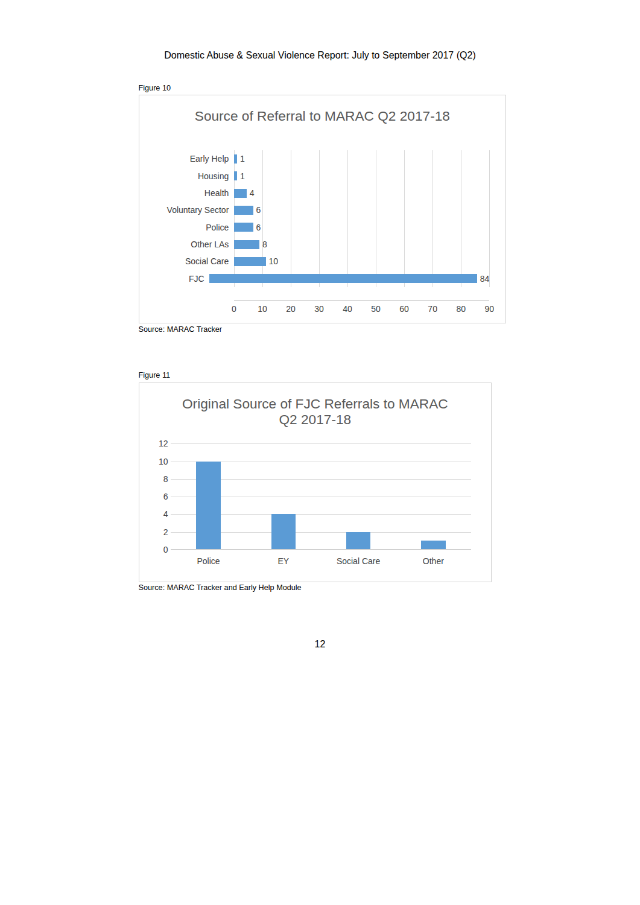Domestic Abuse & Sexual Violence Report: July to September 2017 (Q2)
Figure 10
Source of Referral to MARAC Q2 2017-18
Early Help
1
Housing
1
Health
4
Voluntary Sector
6
Police
6
Other LAs
8
Social Care
10
FJC
84
0 10 20 30 40 50 60 70 80 90
Source: MARAC Tracker
Figure 11
Original Source of FJC Referrals to MARAC
Q2 2017-18
12 10 8 6 4 2 0
Police EY Social Care Other
Source: MARAC Tracker and Early Help Module
12